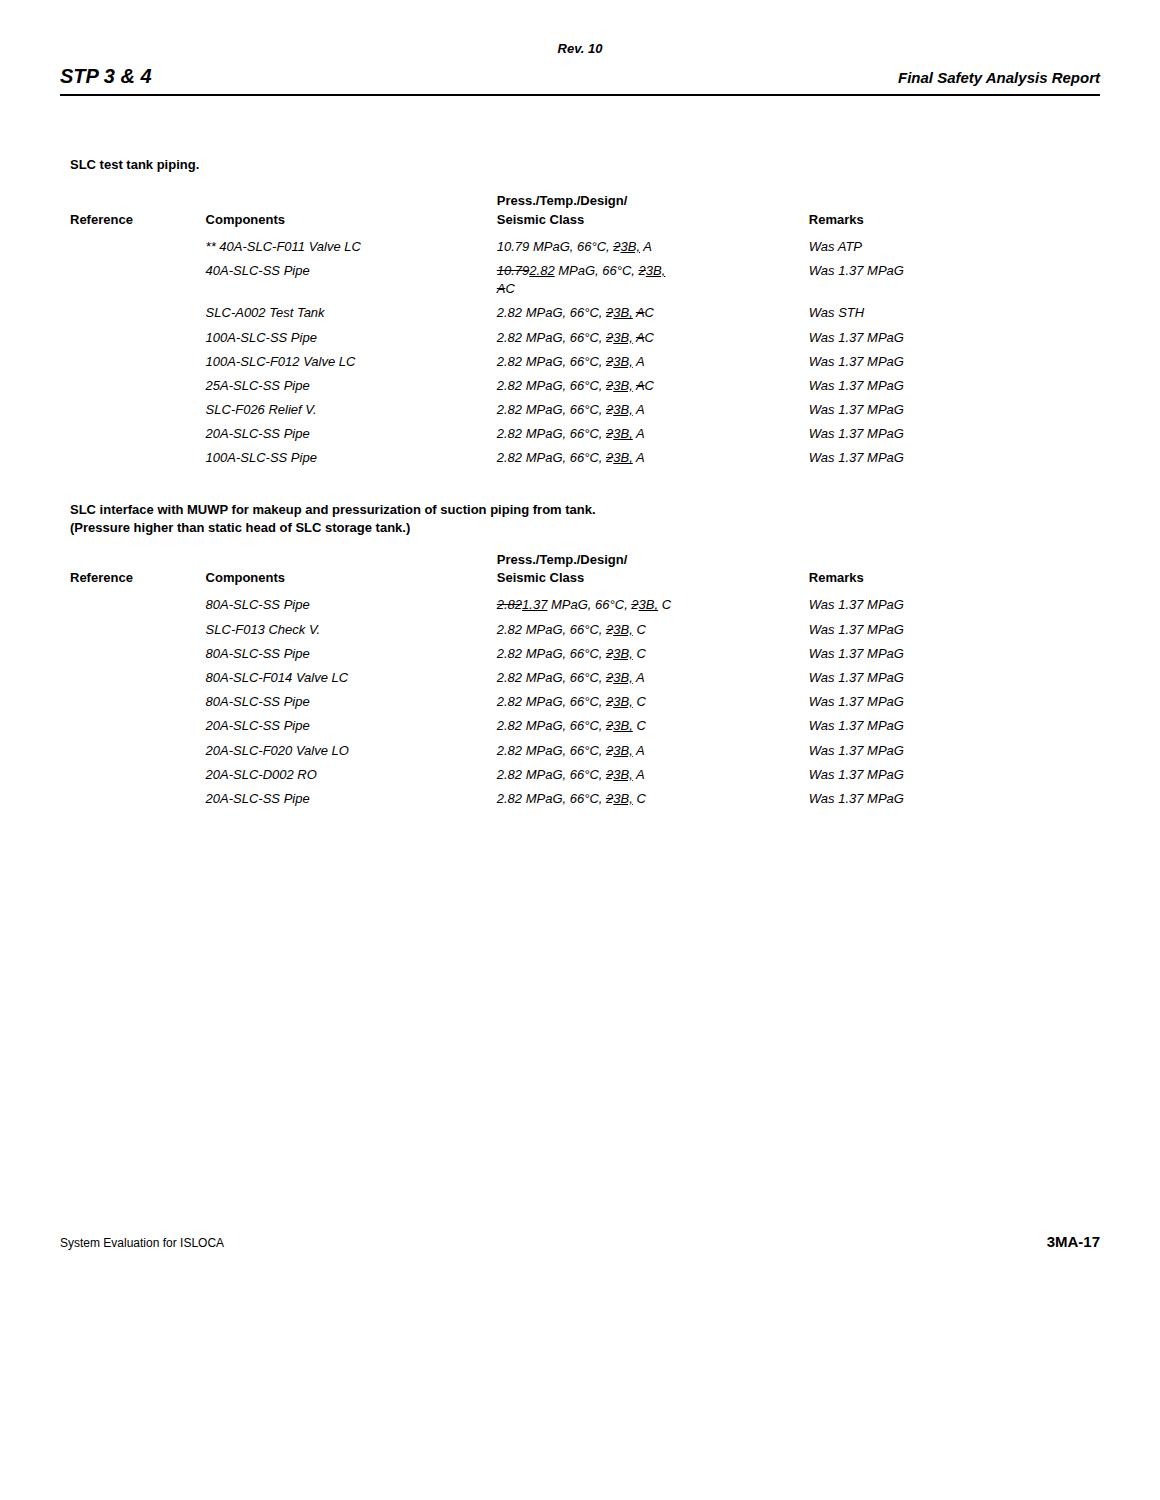Rev. 10
STP 3 & 4
Final Safety Analysis Report
SLC test tank piping.
| Reference | Components | Press./Temp./Design/ Seismic Class | Remarks |
| --- | --- | --- | --- |
| | ** 40A-SLC-F011 Valve LC | 10.79 MPaG, 66°C, 2 3B, A | Was ATP |
| | 40A-SLC-SS Pipe | 10.79 2.82 MPaG, 66°C, 2 3B, A C | Was 1.37 MPaG |
| | SLC-A002 Test Tank | 2.82 MPaG, 66°C, 2 3B, A C | Was STH |
| | 100A-SLC-SS Pipe | 2.82 MPaG, 66°C, 2 3B, A C | Was 1.37 MPaG |
| | 100A-SLC-F012 Valve LC | 2.82 MPaG, 66°C, 2 3B, A | Was 1.37 MPaG |
| | 25A-SLC-SS Pipe | 2.82 MPaG, 66°C, 2 3B, A C | Was 1.37 MPaG |
| | SLC-F026 Relief V. | 2.82 MPaG, 66°C, 2 3B, A | Was 1.37 MPaG |
| | 20A-SLC-SS Pipe | 2.82 MPaG, 66°C, 2 3B, A | Was 1.37 MPaG |
| | 100A-SLC-SS Pipe | 2.82 MPaG, 66°C, 2 3B, A | Was 1.37 MPaG |
SLC interface with MUWP for makeup and pressurization of suction piping from tank.
(Pressure higher than static head of SLC storage tank.)
| Reference | Components | Press./Temp./Design/ Seismic Class | Remarks |
| --- | --- | --- | --- |
| | 80A-SLC-SS Pipe | 2.82 1.37 MPaG, 66°C, 2 3B, C | Was 1.37 MPaG |
| | SLC-F013 Check V. | 2.82 MPaG, 66°C, 2 3B, C | Was 1.37 MPaG |
| | 80A-SLC-SS Pipe | 2.82 MPaG, 66°C, 2 3B, C | Was 1.37 MPaG |
| | 80A-SLC-F014 Valve LC | 2.82 MPaG, 66°C, 2 3B, A | Was 1.37 MPaG |
| | 80A-SLC-SS Pipe | 2.82 MPaG, 66°C, 2 3B, C | Was 1.37 MPaG |
| | 20A-SLC-SS Pipe | 2.82 MPaG, 66°C, 2 3B, C | Was 1.37 MPaG |
| | 20A-SLC-F020 Valve LO | 2.82 MPaG, 66°C, 2 3B, A | Was 1.37 MPaG |
| | 20A-SLC-D002 RO | 2.82 MPaG, 66°C, 2 3B, A | Was 1.37 MPaG |
| | 20A-SLC-SS Pipe | 2.82 MPaG, 66°C, 2 3B, C | Was 1.37 MPaG |
System Evaluation for ISLOCA
3MA-17